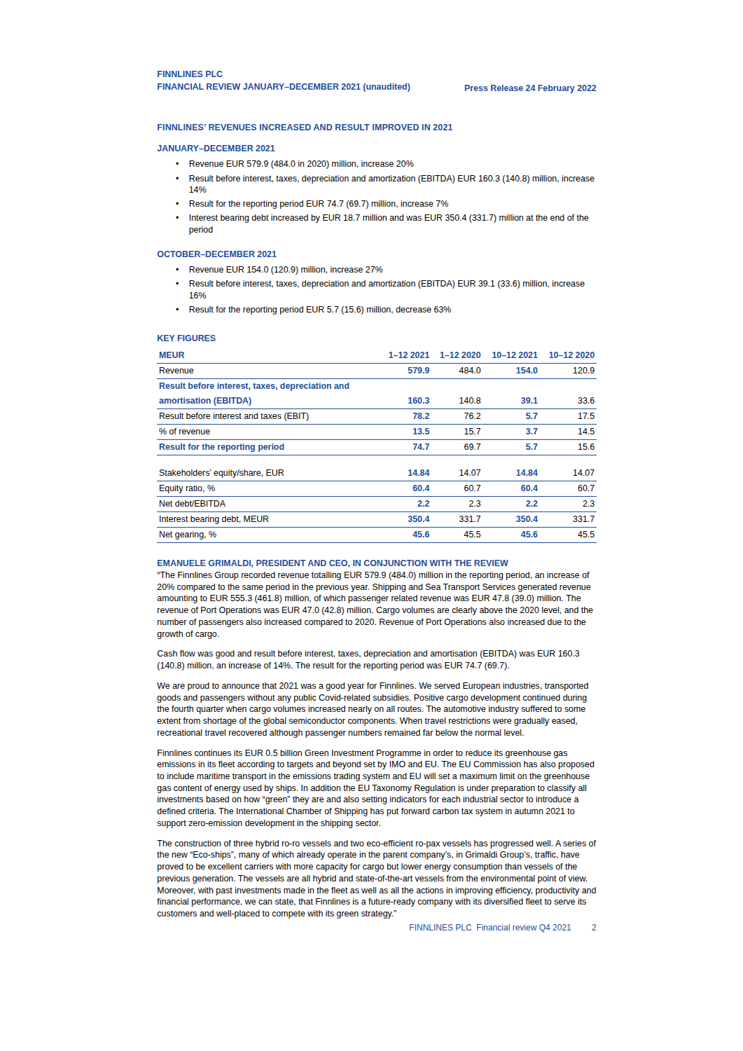FINNLINES PLC
FINANCIAL REVIEW JANUARY–DECEMBER 2021 (unaudited)
Press Release 24 February 2022
FINNLINES’ REVENUES INCREASED AND RESULT IMPROVED IN 2021
JANUARY–DECEMBER 2021
Revenue EUR 579.9 (484.0 in 2020) million, increase 20%
Result before interest, taxes, depreciation and amortization (EBITDA) EUR 160.3 (140.8) million, increase 14%
Result for the reporting period EUR 74.7 (69.7) million, increase 7%
Interest bearing debt increased by EUR 18.7 million and was EUR 350.4 (331.7) million at the end of the period
OCTOBER–DECEMBER 2021
Revenue EUR 154.0 (120.9) million, increase 27%
Result before interest, taxes, depreciation and amortization (EBITDA) EUR 39.1 (33.6) million, increase 16%
Result for the reporting period EUR 5.7 (15.6) million, decrease 63%
KEY FIGURES
| MEUR | 1–12 2021 | 1–12 2020 | 10–12 2021 | 10–12 2020 |
| --- | --- | --- | --- | --- |
| Revenue | 579.9 | 484.0 | 154.0 | 120.9 |
| Result before interest, taxes, depreciation and | | | | |
| amortisation (EBITDA) | 160.3 | 140.8 | 39.1 | 33.6 |
| Result before interest and taxes (EBIT) | 78.2 | 76.2 | 5.7 | 17.5 |
| % of revenue | 13.5 | 15.7 | 3.7 | 14.5 |
| Result for the reporting period | 74.7 | 69.7 | 5.7 | 15.6 |
| Stakeholders’ equity/share, EUR | 14.84 | 14.07 | 14.84 | 14.07 |
| Equity ratio, % | 60.4 | 60.7 | 60.4 | 60.7 |
| Net debt/EBITDA | 2.2 | 2.3 | 2.2 | 2.3 |
| Interest bearing debt, MEUR | 350.4 | 331.7 | 350.4 | 331.7 |
| Net gearing, % | 45.6 | 45.5 | 45.6 | 45.5 |
EMANUELE GRIMALDI, PRESIDENT AND CEO, IN CONJUNCTION WITH THE REVIEW
“The Finnlines Group recorded revenue totalling EUR 579.9 (484.0) million in the reporting period, an increase of 20% compared to the same period in the previous year. Shipping and Sea Transport Services generated revenue amounting to EUR 555.3 (461.8) million, of which passenger related revenue was EUR 47.8 (39.0) million. The revenue of Port Operations was EUR 47.0 (42.8) million. Cargo volumes are clearly above the 2020 level, and the number of passengers also increased compared to 2020. Revenue of Port Operations also increased due to the growth of cargo.
Cash flow was good and result before interest, taxes, depreciation and amortisation (EBITDA) was EUR 160.3 (140.8) million, an increase of 14%. The result for the reporting period was EUR 74.7 (69.7).
We are proud to announce that 2021 was a good year for Finnlines. We served European industries, transported goods and passengers without any public Covid-related subsidies. Positive cargo development continued during the fourth quarter when cargo volumes increased nearly on all routes. The automotive industry suffered to some extent from shortage of the global semiconductor components. When travel restrictions were gradually eased, recreational travel recovered although passenger numbers remained far below the normal level.
Finnlines continues its EUR 0.5 billion Green Investment Programme in order to reduce its greenhouse gas emissions in its fleet according to targets and beyond set by IMO and EU. The EU Commission has also proposed to include maritime transport in the emissions trading system and EU will set a maximum limit on the greenhouse gas content of energy used by ships. In addition the EU Taxonomy Regulation is under preparation to classify all investments based on how “green” they are and also setting indicators for each industrial sector to introduce a defined criteria. The International Chamber of Shipping has put forward carbon tax system in autumn 2021 to support zero-emission development in the shipping sector.
The construction of three hybrid ro-ro vessels and two eco-efficient ro-pax vessels has progressed well. A series of the new “Eco-ships”, many of which already operate in the parent company’s, in Grimaldi Group’s, traffic, have proved to be excellent carriers with more capacity for cargo but lower energy consumption than vessels of the previous generation. The vessels are all hybrid and state-of-the-art vessels from the environmental point of view. Moreover, with past investments made in the fleet as well as all the actions in improving efficiency, productivity and financial performance, we can state, that Finnlines is a future-ready company with its diversified fleet to serve its customers and well-placed to compete with its green strategy.”
FINNLINES PLC Financial review Q4 20212